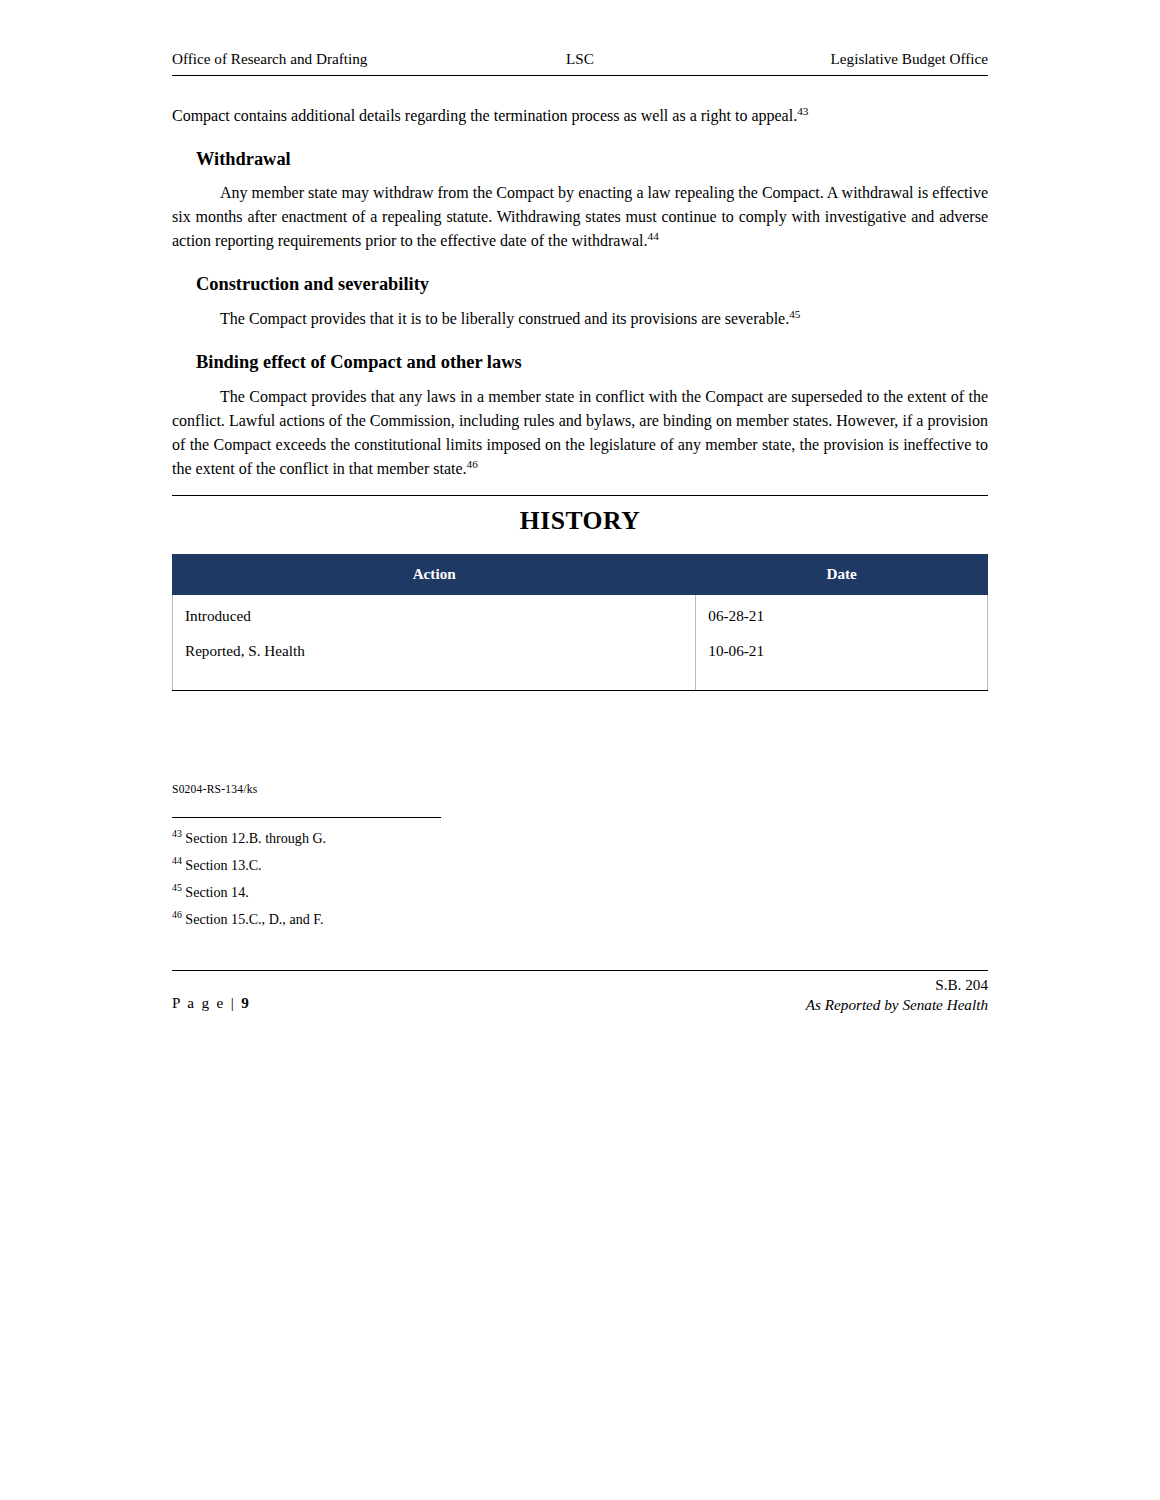Office of Research and Drafting
LSC
Legislative Budget Office
Compact contains additional details regarding the termination process as well as a right to appeal.43
Withdrawal
Any member state may withdraw from the Compact by enacting a law repealing the Compact. A withdrawal is effective six months after enactment of a repealing statute. Withdrawing states must continue to comply with investigative and adverse action reporting requirements prior to the effective date of the withdrawal.44
Construction and severability
The Compact provides that it is to be liberally construed and its provisions are severable.45
Binding effect of Compact and other laws
The Compact provides that any laws in a member state in conflict with the Compact are superseded to the extent of the conflict. Lawful actions of the Commission, including rules and bylaws, are binding on member states. However, if a provision of the Compact exceeds the constitutional limits imposed on the legislature of any member state, the provision is ineffective to the extent of the conflict in that member state.46
HISTORY
| Action | Date |
| --- | --- |
| Introduced | 06-28-21 |
| Reported, S. Health | 10-06-21 |
S0204-RS-134/ks
43 Section 12.B. through G.
44 Section 13.C.
45 Section 14.
46 Section 15.C., D., and F.
P a g e | 9
S.B. 204
As Reported by Senate Health